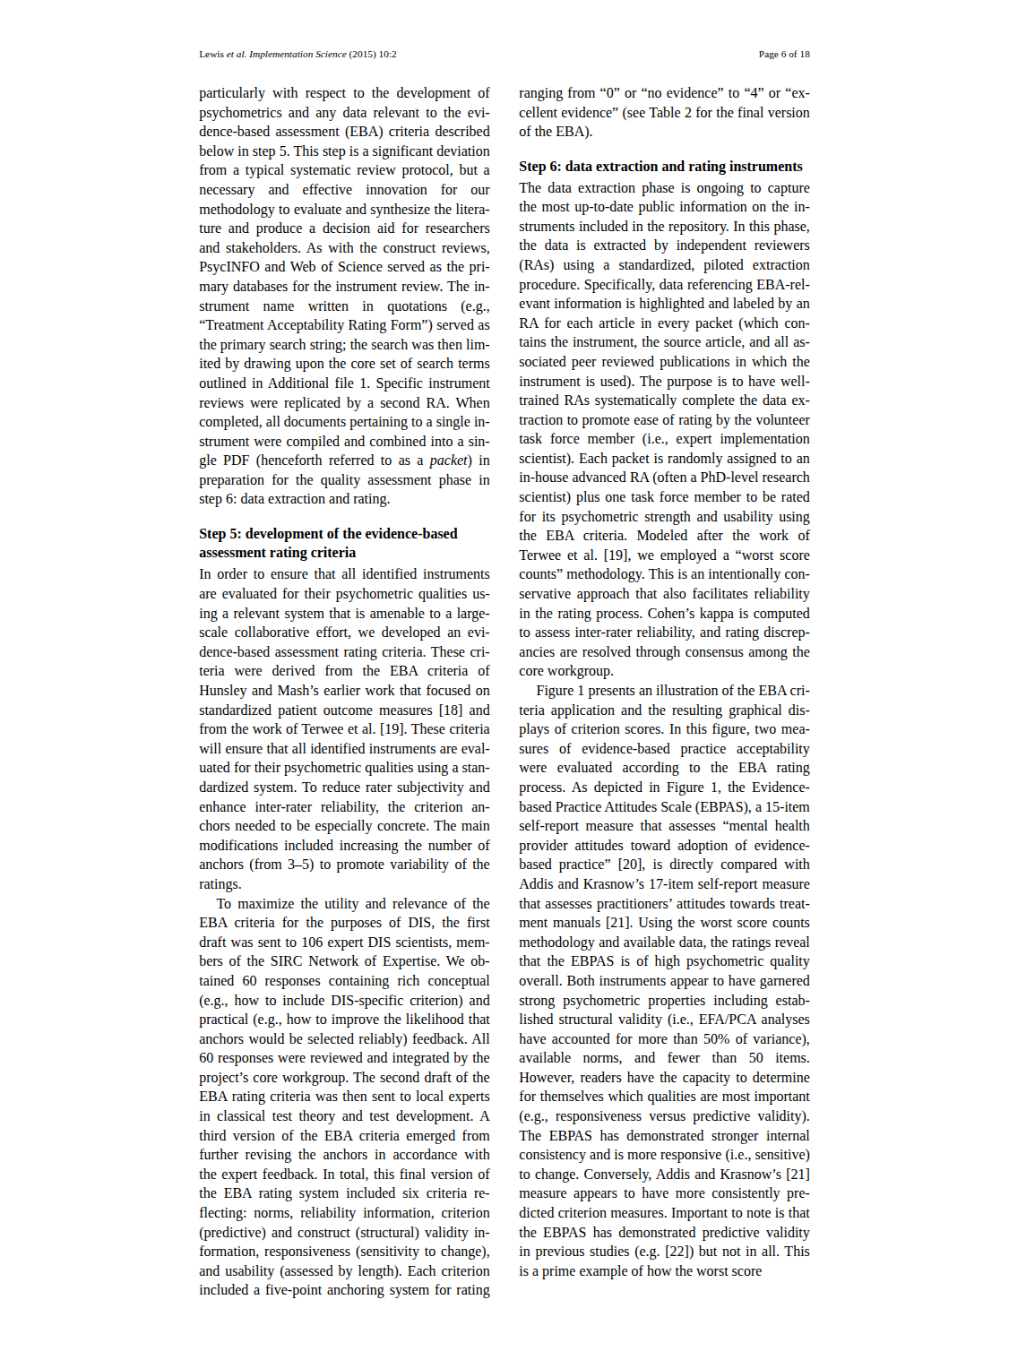Lewis et al. Implementation Science (2015) 10:2
Page 6 of 18
particularly with respect to the development of psychometrics and any data relevant to the evidence-based assessment (EBA) criteria described below in step 5. This step is a significant deviation from a typical systematic review protocol, but a necessary and effective innovation for our methodology to evaluate and synthesize the literature and produce a decision aid for researchers and stakeholders. As with the construct reviews, PsycINFO and Web of Science served as the primary databases for the instrument review. The instrument name written in quotations (e.g., “Treatment Acceptability Rating Form”) served as the primary search string; the search was then limited by drawing upon the core set of search terms outlined in Additional file 1. Specific instrument reviews were replicated by a second RA. When completed, all documents pertaining to a single instrument were compiled and combined into a single PDF (henceforth referred to as a packet) in preparation for the quality assessment phase in step 6: data extraction and rating.
Step 5: development of the evidence-based assessment rating criteria
In order to ensure that all identified instruments are evaluated for their psychometric qualities using a relevant system that is amenable to a large-scale collaborative effort, we developed an evidence-based assessment rating criteria. These criteria were derived from the EBA criteria of Hunsley and Mash’s earlier work that focused on standardized patient outcome measures [18] and from the work of Terwee et al. [19]. These criteria will ensure that all identified instruments are evaluated for their psychometric qualities using a standardized system. To reduce rater subjectivity and enhance inter-rater reliability, the criterion anchors needed to be especially concrete. The main modifications included increasing the number of anchors (from 3–5) to promote variability of the ratings.
To maximize the utility and relevance of the EBA criteria for the purposes of DIS, the first draft was sent to 106 expert DIS scientists, members of the SIRC Network of Expertise. We obtained 60 responses containing rich conceptual (e.g., how to include DIS-specific criterion) and practical (e.g., how to improve the likelihood that anchors would be selected reliably) feedback. All 60 responses were reviewed and integrated by the project’s core workgroup. The second draft of the EBA rating criteria was then sent to local experts in classical test theory and test development. A third version of the EBA criteria emerged from further revising the anchors in accordance with the expert feedback. In total, this final version of the EBA rating system included six criteria reflecting: norms, reliability information, criterion (predictive) and construct (structural) validity information, responsiveness (sensitivity to change), and usability (assessed by length). Each criterion included a five-point anchoring system for rating ranging from “0” or “no evidence” to “4” or “excellent evidence” (see Table 2 for the final version of the EBA).
Step 6: data extraction and rating instruments
The data extraction phase is ongoing to capture the most up-to-date public information on the instruments included in the repository. In this phase, the data is extracted by independent reviewers (RAs) using a standardized, piloted extraction procedure. Specifically, data referencing EBA-relevant information is highlighted and labeled by an RA for each article in every packet (which contains the instrument, the source article, and all associated peer reviewed publications in which the instrument is used). The purpose is to have well-trained RAs systematically complete the data extraction to promote ease of rating by the volunteer task force member (i.e., expert implementation scientist). Each packet is randomly assigned to an in-house advanced RA (often a PhD-level research scientist) plus one task force member to be rated for its psychometric strength and usability using the EBA criteria. Modeled after the work of Terwee et al. [19], we employed a “worst score counts” methodology. This is an intentionally conservative approach that also facilitates reliability in the rating process. Cohen’s kappa is computed to assess inter-rater reliability, and rating discrepancies are resolved through consensus among the core workgroup.
Figure 1 presents an illustration of the EBA criteria application and the resulting graphical displays of criterion scores. In this figure, two measures of evidence-based practice acceptability were evaluated according to the EBA rating process. As depicted in Figure 1, the Evidence-based Practice Attitudes Scale (EBPAS), a 15-item self-report measure that assesses “mental health provider attitudes toward adoption of evidence-based practice” [20], is directly compared with Addis and Krasnow’s 17-item self-report measure that assesses practitioners’ attitudes towards treatment manuals [21]. Using the worst score counts methodology and available data, the ratings reveal that the EBPAS is of high psychometric quality overall. Both instruments appear to have garnered strong psychometric properties including established structural validity (i.e., EFA/PCA analyses have accounted for more than 50% of variance), available norms, and fewer than 50 items. However, readers have the capacity to determine for themselves which qualities are most important (e.g., responsiveness versus predictive validity). The EBPAS has demonstrated stronger internal consistency and is more responsive (i.e., sensitive) to change. Conversely, Addis and Krasnow’s [21] measure appears to have more consistently predicted criterion measures. Important to note is that the EBPAS has demonstrated predictive validity in previous studies (e.g. [22]) but not in all. This is a prime example of how the worst score